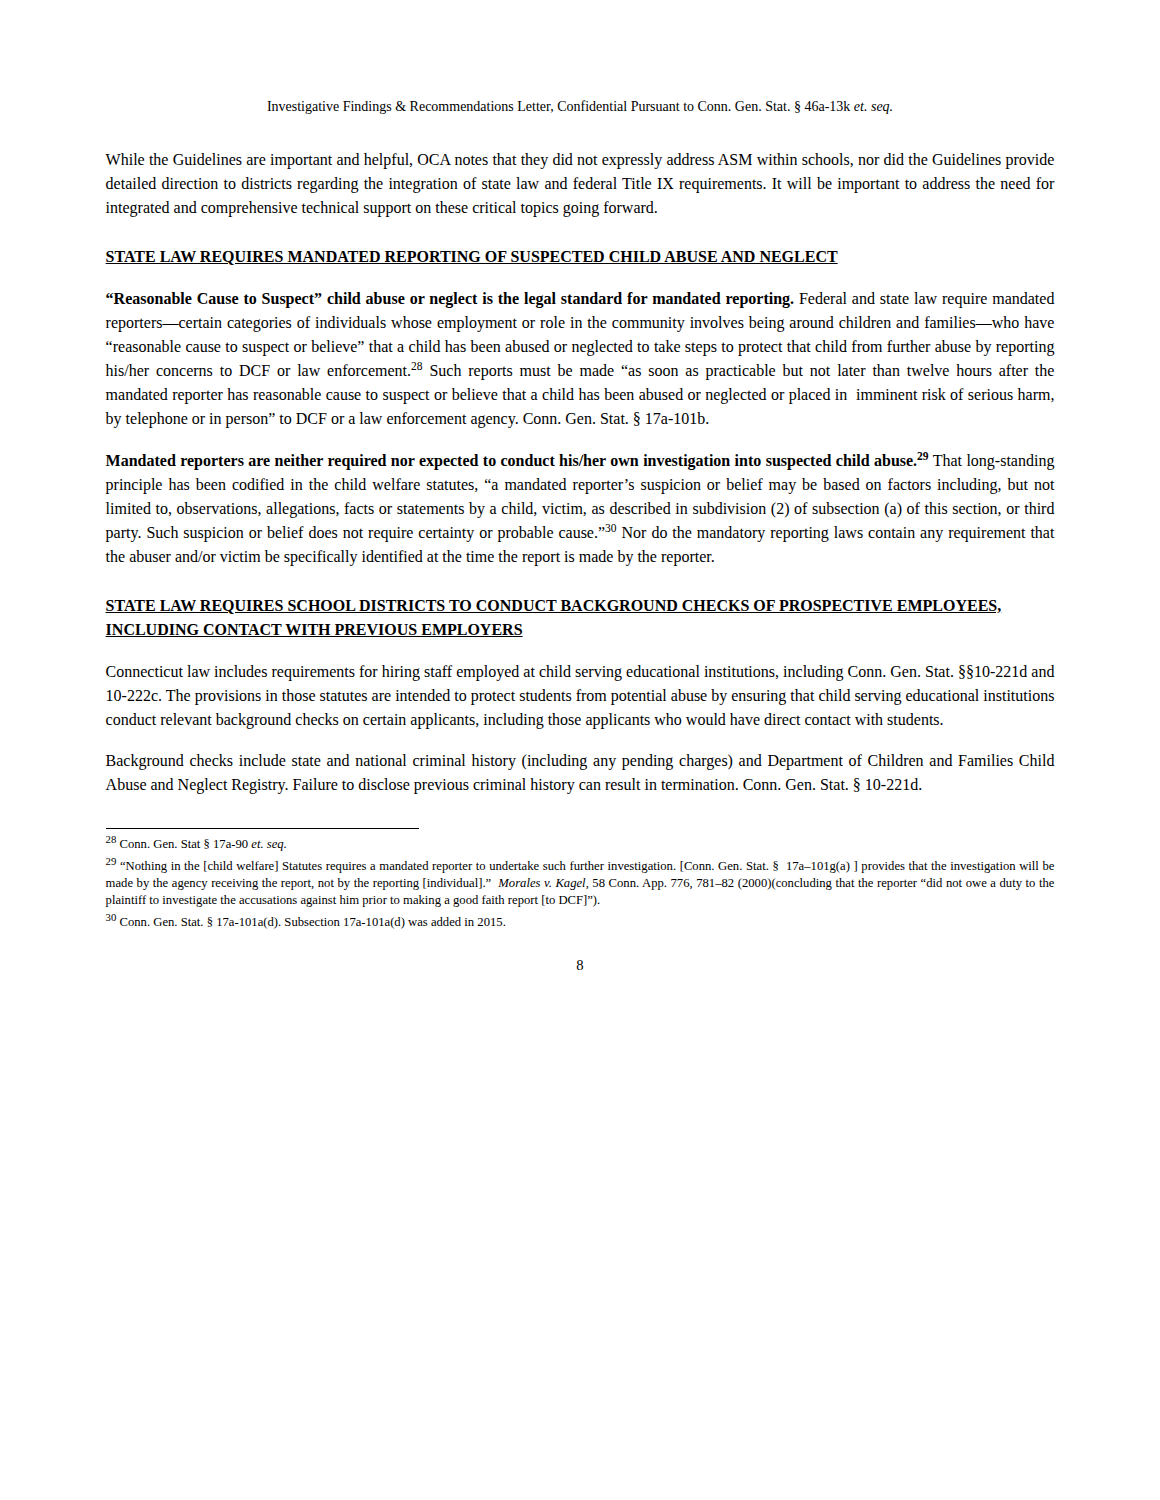Investigative Findings & Recommendations Letter, Confidential Pursuant to Conn. Gen. Stat. § 46a-13k et. seq.
While the Guidelines are important and helpful, OCA notes that they did not expressly address ASM within schools, nor did the Guidelines provide detailed direction to districts regarding the integration of state law and federal Title IX requirements. It will be important to address the need for integrated and comprehensive technical support on these critical topics going forward.
State law requires mandated reporting of suspected child abuse and neglect
“Reasonable Cause to Suspect” child abuse or neglect is the legal standard for mandated reporting. Federal and state law require mandated reporters—certain categories of individuals whose employment or role in the community involves being around children and families—who have “reasonable cause to suspect or believe” that a child has been abused or neglected to take steps to protect that child from further abuse by reporting his/her concerns to DCF or law enforcement.28 Such reports must be made “as soon as practicable but not later than twelve hours after the mandated reporter has reasonable cause to suspect or believe that a child has been abused or neglected or placed in imminent risk of serious harm, by telephone or in person” to DCF or a law enforcement agency. Conn. Gen. Stat. § 17a-101b.
Mandated reporters are neither required nor expected to conduct his/her own investigation into suspected child abuse.29 That long-standing principle has been codified in the child welfare statutes, “a mandated reporter’s suspicion or belief may be based on factors including, but not limited to, observations, allegations, facts or statements by a child, victim, as described in subdivision (2) of subsection (a) of this section, or third party. Such suspicion or belief does not require certainty or probable cause.”30 Nor do the mandatory reporting laws contain any requirement that the abuser and/or victim be specifically identified at the time the report is made by the reporter.
State law requires school districts to conduct background checks of prospective employees, including contact with previous employers
Connecticut law includes requirements for hiring staff employed at child serving educational institutions, including Conn. Gen. Stat. §§10-221d and 10-222c. The provisions in those statutes are intended to protect students from potential abuse by ensuring that child serving educational institutions conduct relevant background checks on certain applicants, including those applicants who would have direct contact with students.
Background checks include state and national criminal history (including any pending charges) and Department of Children and Families Child Abuse and Neglect Registry. Failure to disclose previous criminal history can result in termination. Conn. Gen. Stat. § 10-221d.
28 Conn. Gen. Stat § 17a-90 et. seq.
29 “Nothing in the [child welfare] Statutes requires a mandated reporter to undertake such further investigation. [Conn. Gen. Stat. § 17a–101g(a) ] provides that the investigation will be made by the agency receiving the report, not by the reporting [individual].” Morales v. Kagel, 58 Conn. App. 776, 781–82 (2000)(concluding that the reporter “did not owe a duty to the plaintiff to investigate the accusations against him prior to making a good faith report [to DCF]”).
30 Conn. Gen. Stat. § 17a-101a(d). Subsection 17a-101a(d) was added in 2015.
8